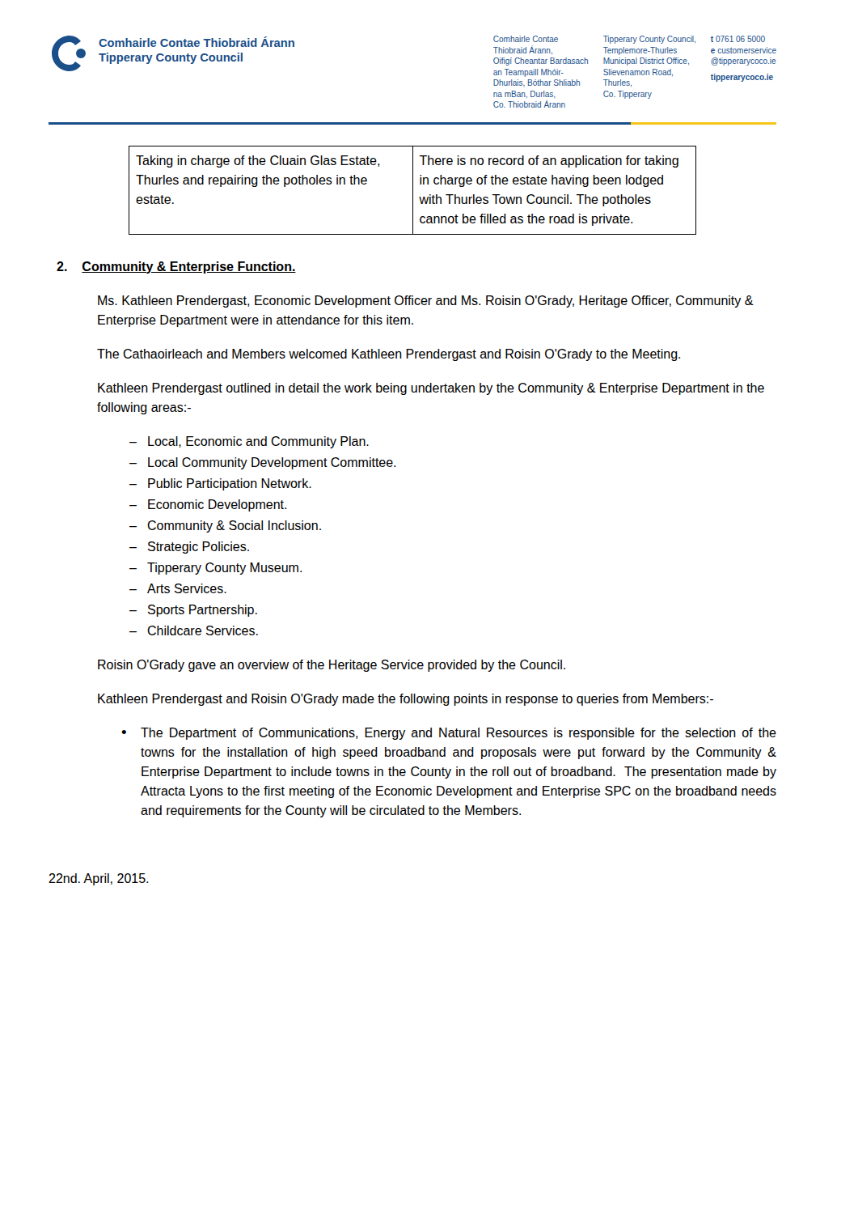Comhairle Contae Thiobraid Árann Tipperary County Council
Comhairle Contae
Thiobraid Árann,
Oifigí Cheantar Bardasach
an Teampaill Mhóir-
Dhurlais, Bóthar Shliabh
na mBan, Durlas,
Co. Thiobraid Árann
Tipperary County Council,
Templemore-Thurles
Municipal District Office,
Slievenamon Road,
Thurles,
Co. Tipperary
t 0761 06 5000
e customerservice
@tipperarycoco.ie
tipperarycoco.ie
| Taking in charge of the Cluain Glas Estate, Thurles and repairing the potholes in the estate. | There is no record of an application for taking in charge of the estate having been lodged with Thurles Town Council. The potholes cannot be filled as the road is private. |
2.
Community & Enterprise Function.
Ms. Kathleen Prendergast, Economic Development Officer and Ms. Roisin O'Grady, Heritage Officer, Community & Enterprise Department were in attendance for this item.
The Cathaoirleach and Members welcomed Kathleen Prendergast and Roisin O'Grady to the Meeting.
Kathleen Prendergast outlined in detail the work being undertaken by the Community & Enterprise Department in the following areas:-
Local, Economic and Community Plan.
Local Community Development Committee.
Public Participation Network.
Economic Development.
Community & Social Inclusion.
Strategic Policies.
Tipperary County Museum.
Arts Services.
Sports Partnership.
Childcare Services.
Roisin O'Grady gave an overview of the Heritage Service provided by the Council.
Kathleen Prendergast and Roisin O'Grady made the following points in response to queries from Members:-
The Department of Communications, Energy and Natural Resources is responsible for the selection of the towns for the installation of high speed broadband and proposals were put forward by the Community & Enterprise Department to include towns in the County in the roll out of broadband. The presentation made by Attracta Lyons to the first meeting of the Economic Development and Enterprise SPC on the broadband needs and requirements for the County will be circulated to the Members.
22nd. April, 2015.